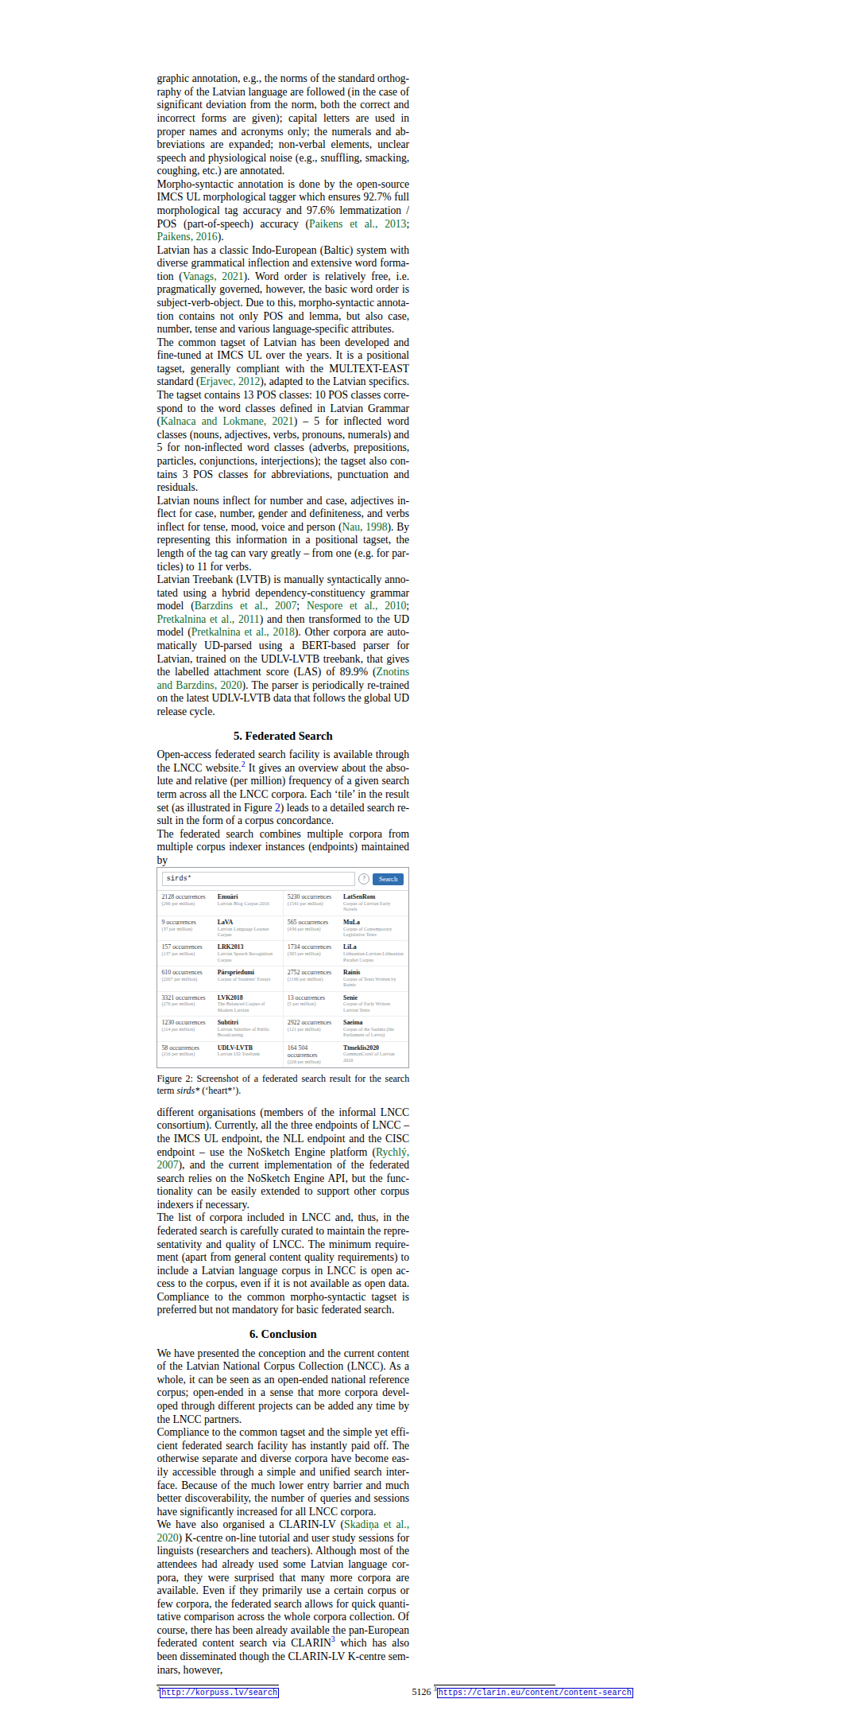graphic annotation, e.g., the norms of the standard orthography of the Latvian language are followed (in the case of significant deviation from the norm, both the correct and incorrect forms are given); capital letters are used in proper names and acronyms only; the numerals and abbreviations are expanded; non-verbal elements, unclear speech and physiological noise (e.g., snuffling, smacking, coughing, etc.) are annotated.
Morpho-syntactic annotation is done by the open-source IMCS UL morphological tagger which ensures 92.7% full morphological tag accuracy and 97.6% lemmatization / POS (part-of-speech) accuracy (Paikens et al., 2013; Paikens, 2016).
Latvian has a classic Indo-European (Baltic) system with diverse grammatical inflection and extensive word formation (Vanags, 2021). Word order is relatively free, i.e. pragmatically governed, however, the basic word order is subject-verb-object. Due to this, morpho-syntactic annotation contains not only POS and lemma, but also case, number, tense and various language-specific attributes.
The common tagset of Latvian has been developed and fine-tuned at IMCS UL over the years. It is a positional tagset, generally compliant with the MULTEXT-EAST standard (Erjavec, 2012), adapted to the Latvian specifics. The tagset contains 13 POS classes: 10 POS classes correspond to the word classes defined in Latvian Grammar (Kalnaca and Lokmane, 2021) – 5 for inflected word classes (nouns, adjectives, verbs, pronouns, numerals) and 5 for non-inflected word classes (adverbs, prepositions, particles, conjunctions, interjections); the tagset also contains 3 POS classes for abbreviations, punctuation and residuals.
Latvian nouns inflect for number and case, adjectives inflect for case, number, gender and definiteness, and verbs inflect for tense, mood, voice and person (Nau, 1998). By representing this information in a positional tagset, the length of the tag can vary greatly – from one (e.g. for particles) to 11 for verbs.
Latvian Treebank (LVTB) is manually syntactically annotated using a hybrid dependency-constituency grammar model (Barzdins et al., 2007; Nespore et al., 2010; Pretkalnina et al., 2011) and then transformed to the UD model (Pretkalnina et al., 2018). Other corpora are automatically UD-parsed using a BERT-based parser for Latvian, trained on the UDLV-LVTB treebank, that gives the labelled attachment score (LAS) of 89.9% (Znotins and Barzdins, 2020). The parser is periodically re-trained on the latest UDLV-LVTB data that follows the global UD release cycle.
5. Federated Search
Open-access federated search facility is available through the LNCC website.2 It gives an overview about the absolute and relative (per million) frequency of a given search term across all the LNCC corpora. Each ‘tile’ in the result set (as illustrated in Figure 2) leads to a detailed search result in the form of a corpus concordance.
The federated search combines multiple corpora from multiple corpus indexer instances (endpoints) maintained by
sirds*
?
Search
| 2128 occurrences (296 per million) | Emuāri Latvian Blog Corpus 2016 | 5230 occurrences (1541 per million) | LatSenRom Corpus of Latvian Early Novels |
| 9 occurrences (37 per million) | LaVA Latvian Language Learner Corpus | 565 occurrences (436 per million) | MuLa Corpus of Contemporary Legislative Texts |
| 157 occurrences (137 per million) | LRK2013 Latvian Speech Recognition Corpus | 1734 occurrences (305 per million) | LiLa Lithuanian-Latvian-Lithuanian Parallel Corpus |
| 610 occurrences (2267 per million) | Pārspriedumi Corpus of Students’ Essays | 2752 occurrences (1196 per million) | Rainis Corpus of Texts Written by Rainis |
| 3321 occurrences (276 per million) | LVK2018 The Balanced Corpus of Modern Latvian | 13 occurrences (5 per million) | Senie Corpus of Early Written Latvian Texts |
| 1230 occurrences (114 per million) | Subtitri Latvian Subtitles of Public Broadcasting | 2922 occurrences (121 per million) | Saeima Corpus of the Saeima (the Parliament of Latvia) |
| 58 occurrences (216 per million) | UDLV-LVTB Latvian UD Treebank | 164 504 occurrences (226 per million) | Tīmeklis2020 CommonCrawl of Latvian 2020 |
Figure 2: Screenshot of a federated search result for the search term sirds* (‘heart*’).
different organisations (members of the informal LNCC consortium). Currently, all the three endpoints of LNCC – the IMCS UL endpoint, the NLL endpoint and the CISC endpoint – use the NoSketch Engine platform (Rychlý, 2007), and the current implementation of the federated search relies on the NoSketch Engine API, but the functionality can be easily extended to support other corpus indexers if necessary.
The list of corpora included in LNCC and, thus, in the federated search is carefully curated to maintain the representativity and quality of LNCC. The minimum requirement (apart from general content quality requirements) to include a Latvian language corpus in LNCC is open access to the corpus, even if it is not available as open data. Compliance to the common morpho-syntactic tagset is preferred but not mandatory for basic federated search.
6. Conclusion
We have presented the conception and the current content of the Latvian National Corpus Collection (LNCC). As a whole, it can be seen as an open-ended national reference corpus; open-ended in a sense that more corpora developed through different projects can be added any time by the LNCC partners.
Compliance to the common tagset and the simple yet efficient federated search facility has instantly paid off. The otherwise separate and diverse corpora have become easily accessible through a simple and unified search interface. Because of the much lower entry barrier and much better discoverability, the number of queries and sessions have significantly increased for all LNCC corpora.
We have also organised a CLARIN-LV (Skadiņa et al., 2020) K-centre on-line tutorial and user study sessions for linguists (researchers and teachers). Although most of the attendees had already used some Latvian language corpora, they were surprised that many more corpora are available. Even if they primarily use a certain corpus or few corpora, the federated search allows for quick quantitative comparison across the whole corpora collection. Of course, there has been already available the pan-European federated content search via CLARIN3 which has also been disseminated though the CLARIN-LV K-centre seminars, however,
2http://korpuss.lv/search
3https://clarin.eu/content/content-search
5126